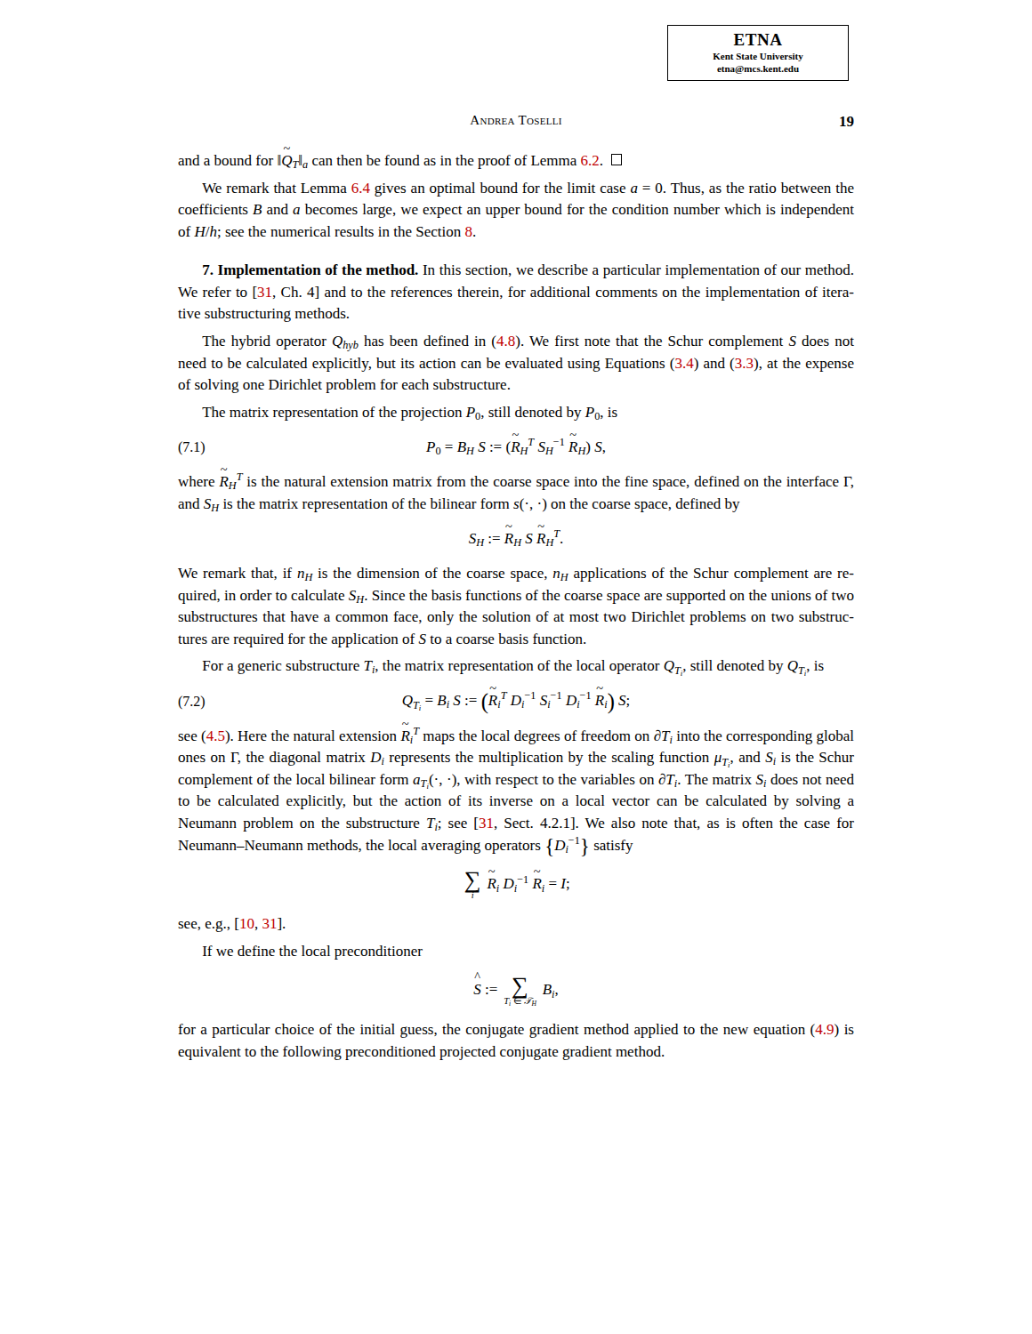ETNA
Kent State University
etna@mcs.kent.edu
Andrea Toselli 19
and a bound for ‖~QT‖a can then be found as in the proof of Lemma 6.2.
We remark that Lemma 6.4 gives an optimal bound for the limit case a = 0. Thus, as the ratio between the coefficients B and a becomes large, we expect an upper bound for the condition number which is independent of H/h; see the numerical results in the Section 8.
7. Implementation of the method. In this section, we describe a particular implementation of our method. We refer to [31, Ch. 4] and to the references therein, for additional comments on the implementation of iterative substructuring methods.
The hybrid operator Qhyb has been defined in (4.8). We first note that the Schur complement S does not need to be calculated explicitly, but its action can be evaluated using Equations (3.4) and (3.3), at the expense of solving one Dirichlet problem for each substructure.
The matrix representation of the projection P0, still denoted by P0, is
(7.1) P0 = BH S := (~RHT SH−1 ~RH) S,
where ~RHT is the natural extension matrix from the coarse space into the fine space, defined on the interface Γ, and SH is the matrix representation of the bilinear form s(·, ·) on the coarse space, defined by
SH := ~RH S ~RHT.
We remark that, if nH is the dimension of the coarse space, nH applications of the Schur complement are required, in order to calculate SH. Since the basis functions of the coarse space are supported on the unions of two substructures that have a common face, only the solution of at most two Dirichlet problems on two substructures are required for the application of S to a coarse basis function.
For a generic substructure Ti, the matrix representation of the local operator QTi, still denoted by QTi, is
(7.2) QTi = Bi S := (~RiT Di−1 Si−1 Di−1 ~Ri) S;
see (4.5). Here the natural extension ~RiT maps the local degrees of freedom on ∂Ti into the corresponding global ones on Γ, the diagonal matrix Di represents the multiplication by the scaling function μTi, and Si is the Schur complement of the local bilinear form aTi(·, ·), with respect to the variables on ∂Ti. The matrix Si does not need to be calculated explicitly, but the action of its inverse on a local vector can be calculated by solving a Neumann problem on the substructure Ti; see [31, Sect. 4.2.1]. We also note that, as is often the case for Neumann–Neumann methods, the local averaging operators {Di−1} satisfy
∑i ~Ri Di−1 ~Ri = I;
see, e.g., [10, 31].
If we define the local preconditioner
^S := ∑Ti ∈ 𝒯H Bi,
for a particular choice of the initial guess, the conjugate gradient method applied to the new equation (4.9) is equivalent to the following preconditioned projected conjugate gradient method.